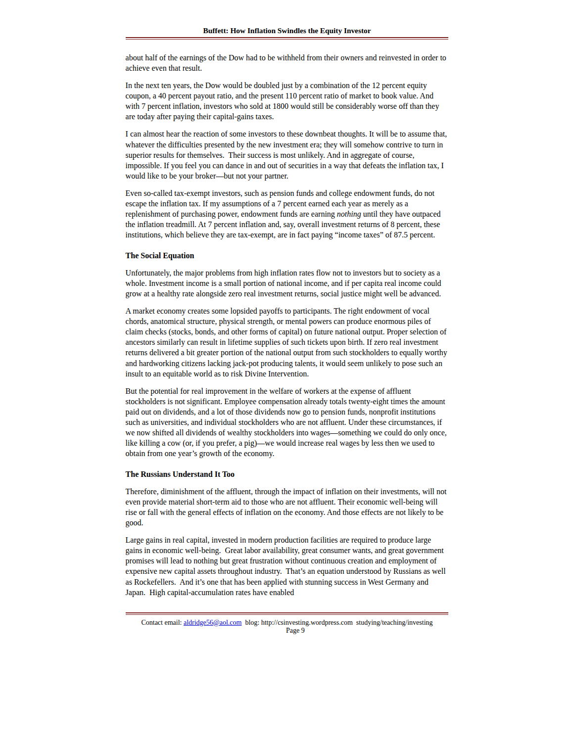Buffett: How Inflation Swindles the Equity Investor
about half of the earnings of the Dow had to be withheld from their owners and reinvested in order to achieve even that result.
In the next ten years, the Dow would be doubled just by a combination of the 12 percent equity coupon, a 40 percent payout ratio, and the present 110 percent ratio of market to book value. And with 7 percent inflation, investors who sold at 1800 would still be considerably worse off than they are today after paying their capital-gains taxes.
I can almost hear the reaction of some investors to these downbeat thoughts. It will be to assume that, whatever the difficulties presented by the new investment era; they will somehow contrive to turn in superior results for themselves. Their success is most unlikely. And in aggregate of course, impossible. If you feel you can dance in and out of securities in a way that defeats the inflation tax, I would like to be your broker—but not your partner.
Even so-called tax-exempt investors, such as pension funds and college endowment funds, do not escape the inflation tax. If my assumptions of a 7 percent earned each year as merely as a replenishment of purchasing power, endowment funds are earning nothing until they have outpaced the inflation treadmill. At 7 percent inflation and, say, overall investment returns of 8 percent, these institutions, which believe they are tax-exempt, are in fact paying “income taxes” of 87.5 percent.
The Social Equation
Unfortunately, the major problems from high inflation rates flow not to investors but to society as a whole. Investment income is a small portion of national income, and if per capita real income could grow at a healthy rate alongside zero real investment returns, social justice might well be advanced.
A market economy creates some lopsided payoffs to participants. The right endowment of vocal chords, anatomical structure, physical strength, or mental powers can produce enormous piles of claim checks (stocks, bonds, and other forms of capital) on future national output. Proper selection of ancestors similarly can result in lifetime supplies of such tickets upon birth. If zero real investment returns delivered a bit greater portion of the national output from such stockholders to equally worthy and hardworking citizens lacking jack-pot producing talents, it would seem unlikely to pose such an insult to an equitable world as to risk Divine Intervention.
But the potential for real improvement in the welfare of workers at the expense of affluent stockholders is not significant. Employee compensation already totals twenty-eight times the amount paid out on dividends, and a lot of those dividends now go to pension funds, nonprofit institutions such as universities, and individual stockholders who are not affluent. Under these circumstances, if we now shifted all dividends of wealthy stockholders into wages—something we could do only once, like killing a cow (or, if you prefer, a pig)—we would increase real wages by less then we used to obtain from one year’s growth of the economy.
The Russians Understand It Too
Therefore, diminishment of the affluent, through the impact of inflation on their investments, will not even provide material short-term aid to those who are not affluent. Their economic well-being will rise or fall with the general effects of inflation on the economy. And those effects are not likely to be good.
Large gains in real capital, invested in modern production facilities are required to produce large gains in economic well-being. Great labor availability, great consumer wants, and great government promises will lead to nothing but great frustration without continuous creation and employment of expensive new capital assets throughout industry. That’s an equation understood by Russians as well as Rockefellers. And it’s one that has been applied with stunning success in West Germany and Japan. High capital-accumulation rates have enabled
Contact email: aldridge56@aol.com blog: http://csinvesting.wordpress.com studying/teaching/investing Page 9